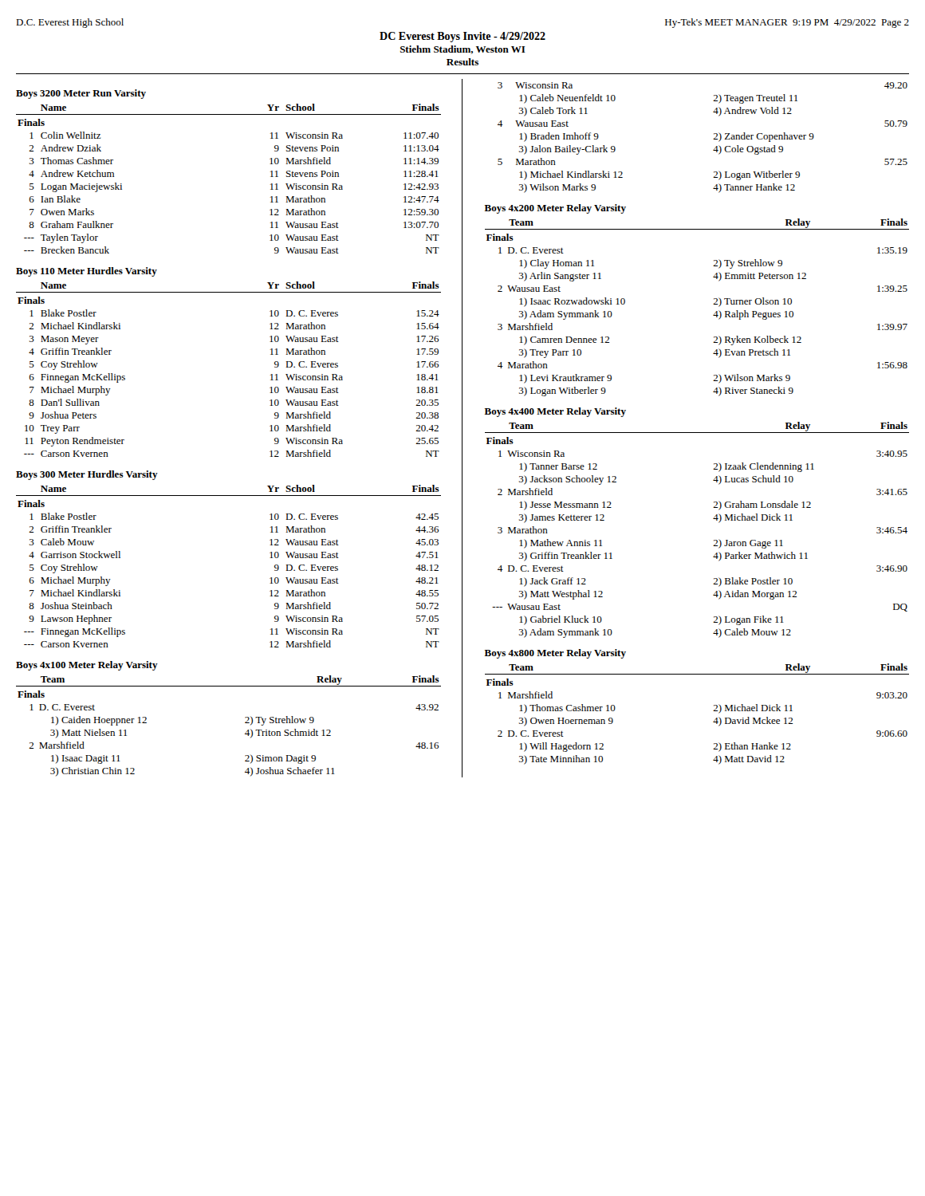D.C. Everest High School Hy-Tek's MEET MANAGER 9:19 PM 4/29/2022 Page 2
DC Everest Boys Invite - 4/29/2022
Stiehm Stadium, Weston WI
Results
Boys 3200 Meter Run Varsity
| | Name | Yr | School | Finals |
| --- | --- | --- | --- | --- |
| Finals |
| 1 | Colin Wellnitz | 11 | Wisconsin Ra | 11:07.40 |
| 2 | Andrew Dziak | 9 | Stevens Poin | 11:13.04 |
| 3 | Thomas Cashmer | 10 | Marshfield | 11:14.39 |
| 4 | Andrew Ketchum | 11 | Stevens Poin | 11:28.41 |
| 5 | Logan Maciejewski | 11 | Wisconsin Ra | 12:42.93 |
| 6 | Ian Blake | 11 | Marathon | 12:47.74 |
| 7 | Owen Marks | 12 | Marathon | 12:59.30 |
| 8 | Graham Faulkner | 11 | Wausau East | 13:07.70 |
| --- | Taylen Taylor | 10 | Wausau East | NT |
| --- | Brecken Bancuk | 9 | Wausau East | NT |
Boys 110 Meter Hurdles Varsity
| | Name | Yr | School | Finals |
| --- | --- | --- | --- | --- |
| Finals |
| 1 | Blake Postler | 10 | D. C. Everes | 15.24 |
| 2 | Michael Kindlarski | 12 | Marathon | 15.64 |
| 3 | Mason Meyer | 10 | Wausau East | 17.26 |
| 4 | Griffin Treankler | 11 | Marathon | 17.59 |
| 5 | Coy Strehlow | 9 | D. C. Everes | 17.66 |
| 6 | Finnegan McKellips | 11 | Wisconsin Ra | 18.41 |
| 7 | Michael Murphy | 10 | Wausau East | 18.81 |
| 8 | Dan'l Sullivan | 10 | Wausau East | 20.35 |
| 9 | Joshua Peters | 9 | Marshfield | 20.38 |
| 10 | Trey Parr | 10 | Marshfield | 20.42 |
| 11 | Peyton Rendmeister | 9 | Wisconsin Ra | 25.65 |
| --- | Carson Kvernen | 12 | Marshfield | NT |
Boys 300 Meter Hurdles Varsity
| | Name | Yr | School | Finals |
| --- | --- | --- | --- | --- |
| Finals |
| 1 | Blake Postler | 10 | D. C. Everes | 42.45 |
| 2 | Griffin Treankler | 11 | Marathon | 44.36 |
| 3 | Caleb Mouw | 12 | Wausau East | 45.03 |
| 4 | Garrison Stockwell | 10 | Wausau East | 47.51 |
| 5 | Coy Strehlow | 9 | D. C. Everes | 48.12 |
| 6 | Michael Murphy | 10 | Wausau East | 48.21 |
| 7 | Michael Kindlarski | 12 | Marathon | 48.55 |
| 8 | Joshua Steinbach | 9 | Marshfield | 50.72 |
| 9 | Lawson Hephner | 9 | Wisconsin Ra | 57.05 |
| --- | Finnegan McKellips | 11 | Wisconsin Ra | NT |
| --- | Carson Kvernen | 12 | Marshfield | NT |
Boys 4x100 Meter Relay Varsity
| | Team | Relay | Finals |
| --- | --- | --- | --- |
| Finals |
| 1 | D. C. Everest | 43.92 |
| | 1) Caiden Hoeppner 12 2) Ty Strehlow 9 |
| | 3) Matt Nielsen 11 4) Triton Schmidt 12 |
| 2 | Marshfield | 48.16 |
| | 1) Isaac Dagit 11 2) Simon Dagit 9 |
| | 3) Christian Chin 12 4) Joshua Schaefer 11 |
| 3 | Wisconsin Ra | 49.20 |
| | 1) Caleb Neuenfeldt 10 2) Teagen Treutel 11 |
| | 3) Caleb Tork 11 4) Andrew Vold 12 |
| 4 | Wausau East | 50.79 |
| | 1) Braden Imhoff 9 2) Zander Copenhaver 9 |
| | 3) Jalon Bailey-Clark 9 4) Cole Ogstad 9 |
| 5 | Marathon | 57.25 |
| | 1) Michael Kindlarski 12 2) Logan Witberler 9 |
| | 3) Wilson Marks 9 4) Tanner Hanke 12 |
Boys 4x200 Meter Relay Varsity
| | Team | Relay | Finals |
| --- | --- | --- | --- |
| Finals |
| 1 | D. C. Everest | 1:35.19 |
| | 1) Clay Homan 11 2) Ty Strehlow 9 |
| | 3) Arlin Sangster 11 4) Emmitt Peterson 12 |
| 2 | Wausau East | 1:39.25 |
| | 1) Isaac Rozwadowski 10 2) Turner Olson 10 |
| | 3) Adam Symmank 10 4) Ralph Pegues 10 |
| 3 | Marshfield | 1:39.97 |
| | 1) Camren Dennee 12 2) Ryken Kolbeck 12 |
| | 3) Trey Parr 10 4) Evan Pretsch 11 |
| 4 | Marathon | 1:56.98 |
| | 1) Levi Krautkramer 9 2) Wilson Marks 9 |
| | 3) Logan Witberler 9 4) River Stanecki 9 |
Boys 4x400 Meter Relay Varsity
| | Team | Relay | Finals |
| --- | --- | --- | --- |
| Finals |
| 1 | Wisconsin Ra | 3:40.95 |
| | 1) Tanner Barse 12 2) Izaak Clendenning 11 |
| | 3) Jackson Schooley 12 4) Lucas Schuld 10 |
| 2 | Marshfield | 3:41.65 |
| | 1) Jesse Messmann 12 2) Graham Lonsdale 12 |
| | 3) James Ketterer 12 4) Michael Dick 11 |
| 3 | Marathon | 3:46.54 |
| | 1) Mathew Annis 11 2) Jaron Gage 11 |
| | 3) Griffin Treankler 11 4) Parker Mathwich 11 |
| 4 | D. C. Everest | 3:46.90 |
| | 1) Jack Graff 12 2) Blake Postler 10 |
| | 3) Matt Westphal 12 4) Aidan Morgan 12 |
| --- | Wausau East | DQ |
| | 1) Gabriel Kluck 10 2) Logan Fike 11 |
| | 3) Adam Symmank 10 4) Caleb Mouw 12 |
Boys 4x800 Meter Relay Varsity
| | Team | Relay | Finals |
| --- | --- | --- | --- |
| Finals |
| 1 | Marshfield | 9:03.20 |
| | 1) Thomas Cashmer 10 2) Michael Dick 11 |
| | 3) Owen Hoerneman 9 4) David Mckee 12 |
| 2 | D. C. Everest | 9:06.60 |
| | 1) Will Hagedorn 12 2) Ethan Hanke 12 |
| | 3) Tate Minnihan 10 4) Matt David 12 |